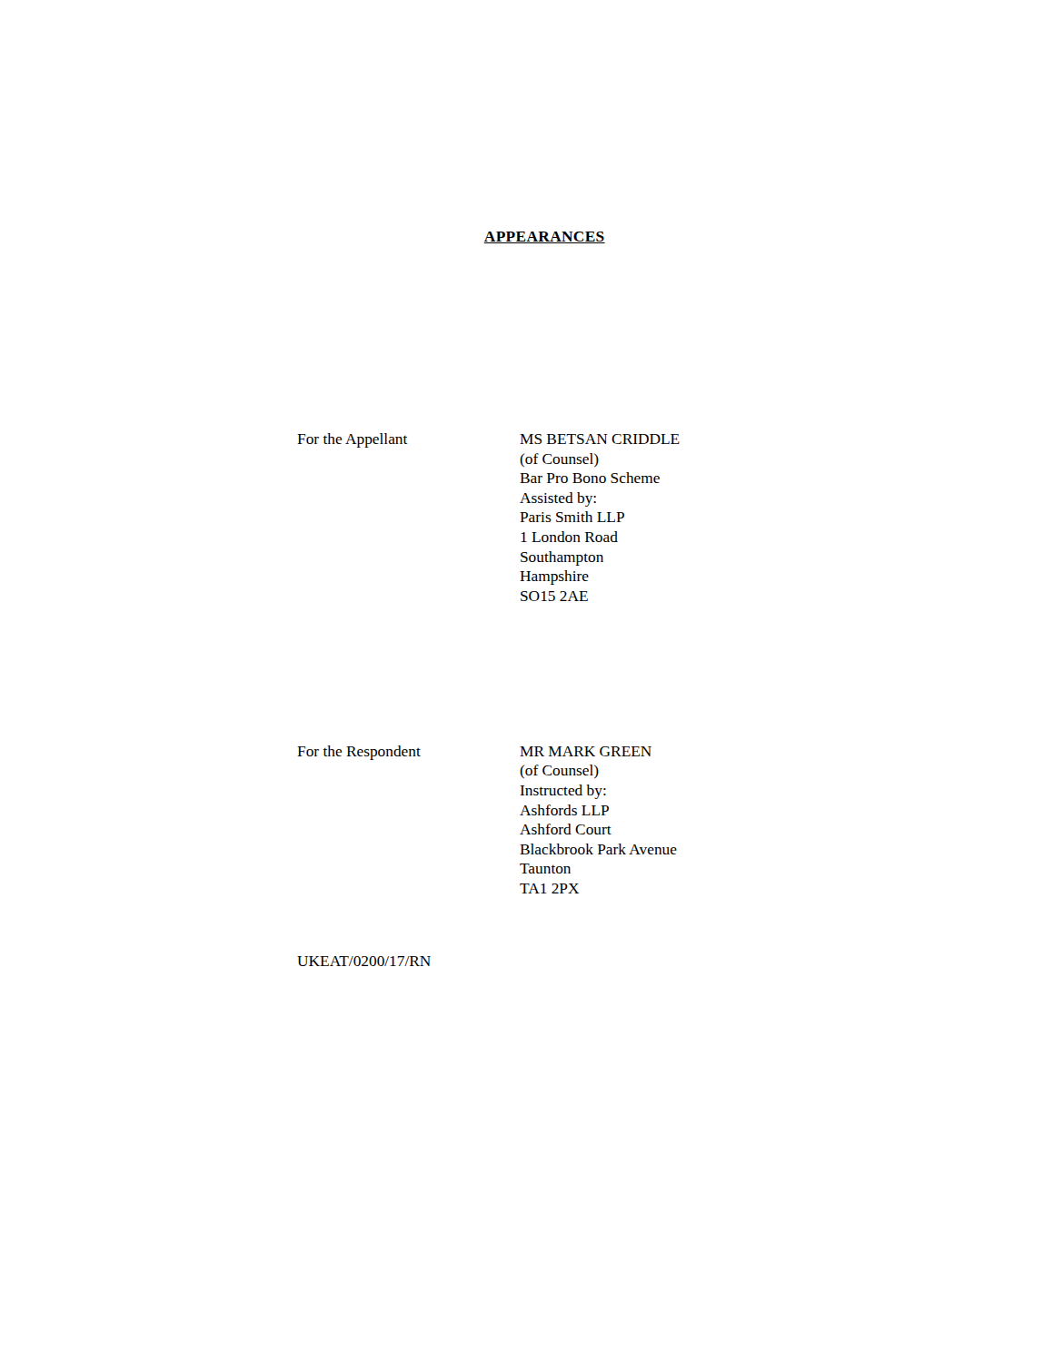APPEARANCES
| For the Appellant | MS BETSAN CRIDDLE (of Counsel) Bar Pro Bono Scheme Assisted by: Paris Smith LLP 1 London Road Southampton Hampshire SO15 2AE |
| For the Respondent | MR MARK GREEN (of Counsel) Instructed by: Ashfords LLP Ashford Court Blackbrook Park Avenue Taunton TA1 2PX |
UKEAT/0200/17/RN